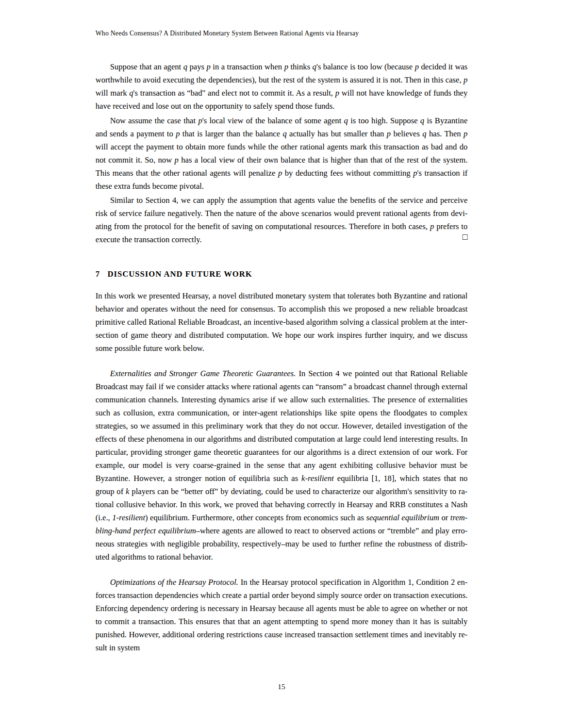Who Needs Consensus? A Distributed Monetary System Between Rational Agents via Hearsay
Suppose that an agent q pays p in a transaction when p thinks q's balance is too low (because p decided it was worthwhile to avoid executing the dependencies), but the rest of the system is assured it is not. Then in this case, p will mark q's transaction as “bad" and elect not to commit it. As a result, p will not have knowledge of funds they have received and lose out on the opportunity to safely spend those funds.
Now assume the case that p's local view of the balance of some agent q is too high. Suppose q is Byzantine and sends a payment to p that is larger than the balance q actually has but smaller than p believes q has. Then p will accept the payment to obtain more funds while the other rational agents mark this transaction as bad and do not commit it. So, now p has a local view of their own balance that is higher than that of the rest of the system. This means that the other rational agents will penalize p by deducting fees without committing p's transaction if these extra funds become pivotal.
Similar to Section 4, we can apply the assumption that agents value the benefits of the service and perceive risk of service failure negatively. Then the nature of the above scenarios would prevent rational agents from deviating from the protocol for the benefit of saving on computational resources. Therefore in both cases, p prefers to execute the transaction correctly.□
7 Discussion and Future Work
In this work we presented Hearsay, a novel distributed monetary system that tolerates both Byzantine and rational behavior and operates without the need for consensus. To accomplish this we proposed a new reliable broadcast primitive called Rational Reliable Broadcast, an incentive-based algorithm solving a classical problem at the intersection of game theory and distributed computation. We hope our work inspires further inquiry, and we discuss some possible future work below.
Externalities and Stronger Game Theoretic Guarantees. In Section 4 we pointed out that Rational Reliable Broadcast may fail if we consider attacks where rational agents can “ransom” a broadcast channel through external communication channels. Interesting dynamics arise if we allow such externalities. The presence of externalities such as collusion, extra communication, or inter-agent relationships like spite opens the floodgates to complex strategies, so we assumed in this preliminary work that they do not occur. However, detailed investigation of the effects of these phenomena in our algorithms and distributed computation at large could lend interesting results. In particular, providing stronger game theoretic guarantees for our algorithms is a direct extension of our work. For example, our model is very coarse-grained in the sense that any agent exhibiting collusive behavior must be Byzantine. However, a stronger notion of equilibria such as k-resilient equilibria [1, 18], which states that no group of k players can be “better off” by deviating, could be used to characterize our algorithm's sensitivity to rational collusive behavior. In this work, we proved that behaving correctly in Hearsay and RRB constitutes a Nash (i.e., 1-resilient) equilibrium. Furthermore, other concepts from economics such as sequential equilibrium or trembling-hand perfect equilibrium–where agents are allowed to react to observed actions or “tremble” and play erroneous strategies with negligible probability, respectively–may be used to further refine the robustness of distributed algorithms to rational behavior.
Optimizations of the Hearsay Protocol. In the Hearsay protocol specification in Algorithm 1, Condition 2 enforces transaction dependencies which create a partial order beyond simply source order on transaction executions. Enforcing dependency ordering is necessary in Hearsay because all agents must be able to agree on whether or not to commit a transaction. This ensures that that an agent attempting to spend more money than it has is suitably punished. However, additional ordering restrictions cause increased transaction settlement times and inevitably result in system
15